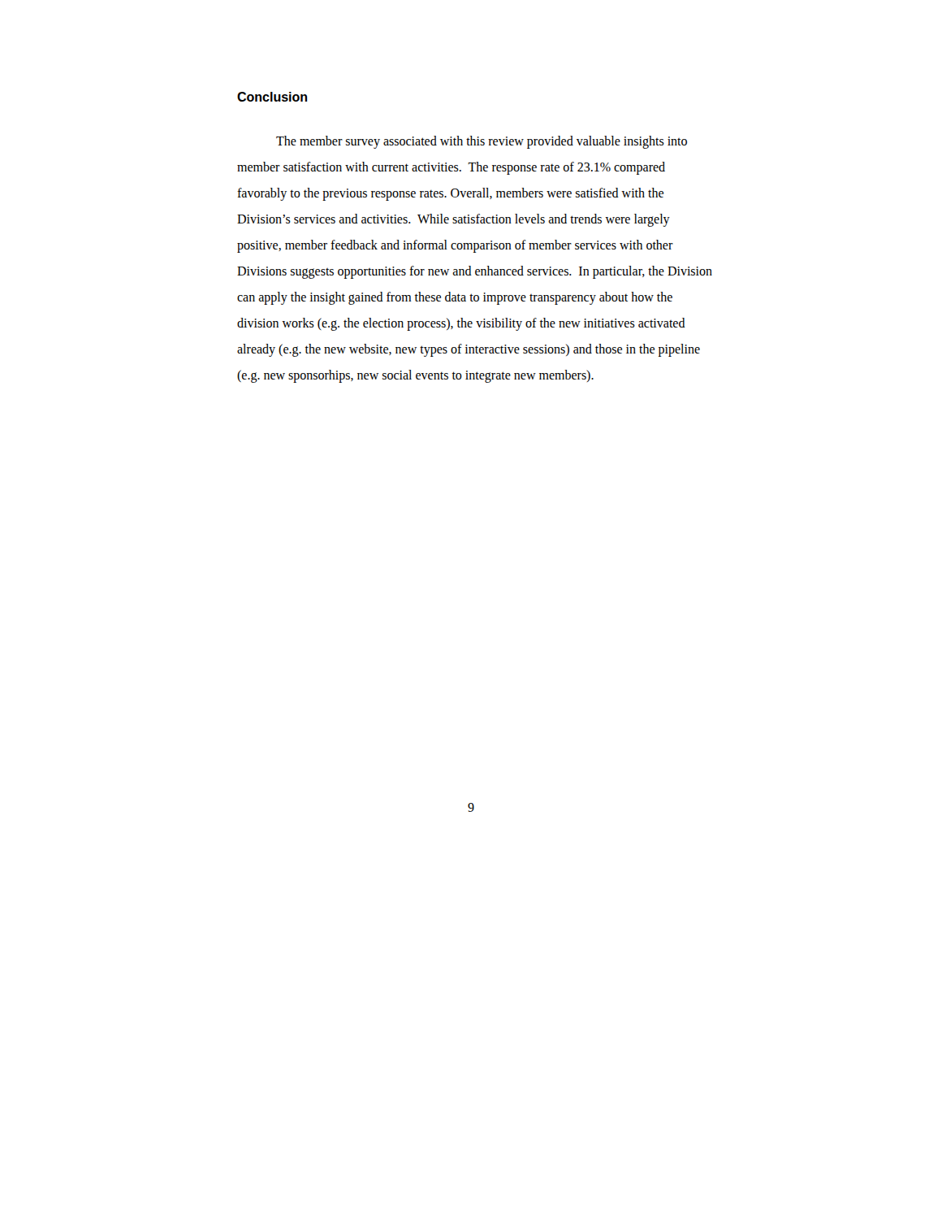Conclusion
The member survey associated with this review provided valuable insights into member satisfaction with current activities. The response rate of 23.1% compared favorably to the previous response rates. Overall, members were satisfied with the Division’s services and activities. While satisfaction levels and trends were largely positive, member feedback and informal comparison of member services with other Divisions suggests opportunities for new and enhanced services. In particular, the Division can apply the insight gained from these data to improve transparency about how the division works (e.g. the election process), the visibility of the new initiatives activated already (e.g. the new website, new types of interactive sessions) and those in the pipeline (e.g. new sponsorhips, new social events to integrate new members).
9